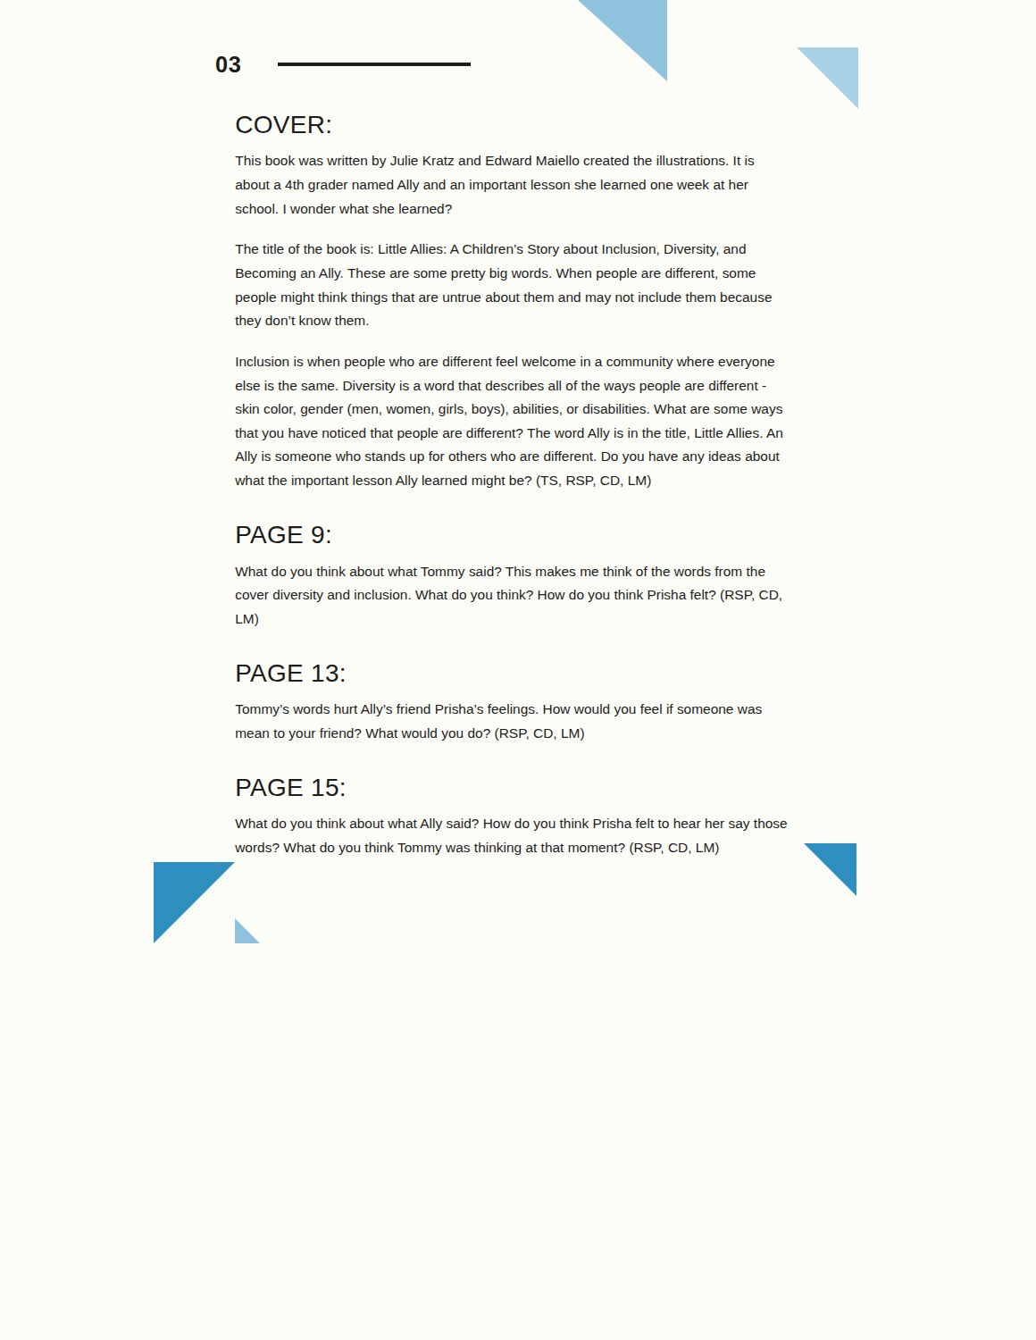03
COVER:
This book was written by Julie Kratz and Edward Maiello created the illustrations. It is about a 4th grader named Ally and an important lesson she learned one week at her school. I wonder what she learned?
The title of the book is: Little Allies: A Children’s Story about Inclusion, Diversity, and Becoming an Ally. These are some pretty big words. When people are different, some people might think things that are untrue about them and may not include them because they don’t know them.
Inclusion is when people who are different feel welcome in a community where everyone else is the same. Diversity is a word that describes all of the ways people are different - skin color, gender (men, women, girls, boys), abilities, or disabilities. What are some ways that you have noticed that people are different? The word Ally is in the title, Little Allies. An Ally is someone who stands up for others who are different. Do you have any ideas about what the important lesson Ally learned might be? (TS, RSP, CD, LM)
PAGE 9:
What do you think about what Tommy said? This makes me think of the words from the cover diversity and inclusion. What do you think? How do you think Prisha felt? (RSP, CD, LM)
PAGE 13:
Tommy’s words hurt Ally’s friend Prisha’s feelings. How would you feel if someone was mean to your friend? What would you do? (RSP, CD, LM)
PAGE 15:
What do you think about what Ally said? How do you think Prisha felt to hear her say those words? What do you think Tommy was thinking at that moment? (RSP, CD, LM)